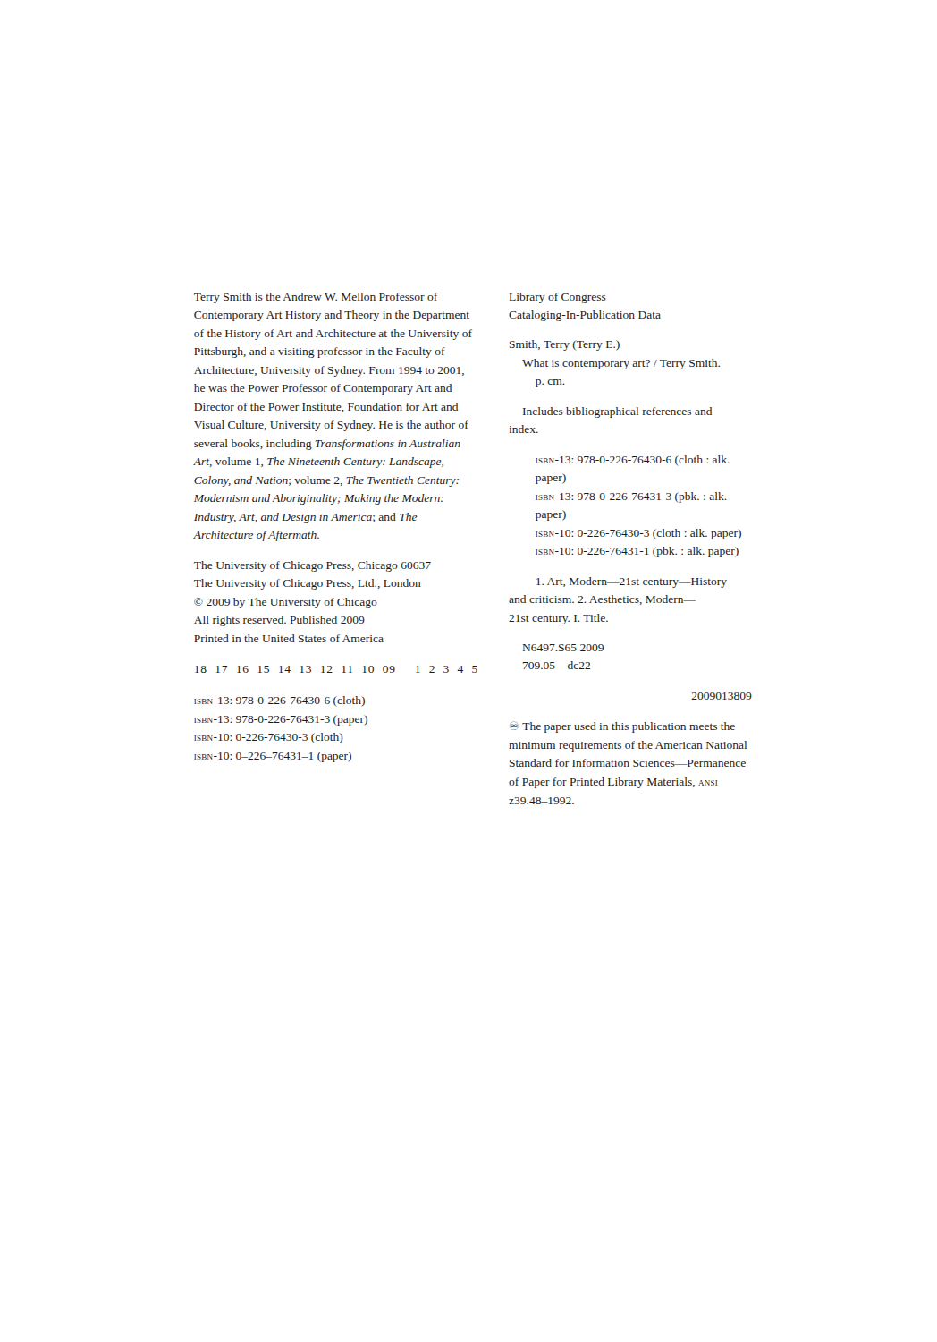Terry Smith is the Andrew W. Mellon Professor of Contemporary Art History and Theory in the Department of the History of Art and Architecture at the University of Pittsburgh, and a visiting professor in the Faculty of Architecture, University of Sydney. From 1994 to 2001, he was the Power Professor of Contemporary Art and Director of the Power Institute, Foundation for Art and Visual Culture, University of Sydney. He is the author of several books, including Transformations in Australian Art, volume 1, The Nineteenth Century: Landscape, Colony, and Nation; volume 2, The Twentieth Century: Modernism and Aboriginality; Making the Modern: Industry, Art, and Design in America; and The Architecture of Aftermath.
The University of Chicago Press, Chicago 60637
The University of Chicago Press, Ltd., London
© 2009 by The University of Chicago
All rights reserved. Published 2009
Printed in the United States of America
18 17 16 15 14 13 12 11 10 09 1 2 3 4 5
isbn-13: 978-0-226-76430-6 (cloth)
isbn-13: 978-0-226-76431-3 (paper)
isbn-10: 0-226-76430-3 (cloth)
isbn-10: 0–226–76431–1 (paper)
Library of Congress
Cataloging-In-Publication Data
Smith, Terry (Terry E.)
What is contemporary art? / Terry Smith.
p. cm.
Includes bibliographical references and
index.
isbn-13: 978-0-226-76430-6 (cloth : alk. paper)
isbn-13: 978-0-226-76431-3 (pbk. : alk. paper)
isbn-10: 0-226-76430-3 (cloth : alk. paper)
isbn-10: 0-226-76431-1 (pbk. : alk. paper)
1. Art, Modern—21st century—History
and criticism. 2. Aesthetics, Modern—
21st century. I. Title.
N6497.S65 2009
709.05—dc22
2009013809
♾ The paper used in this publication meets the minimum requirements of the American National Standard for Information Sciences—Permanence of Paper for Printed Library Materials, ansi z39.48–1992.